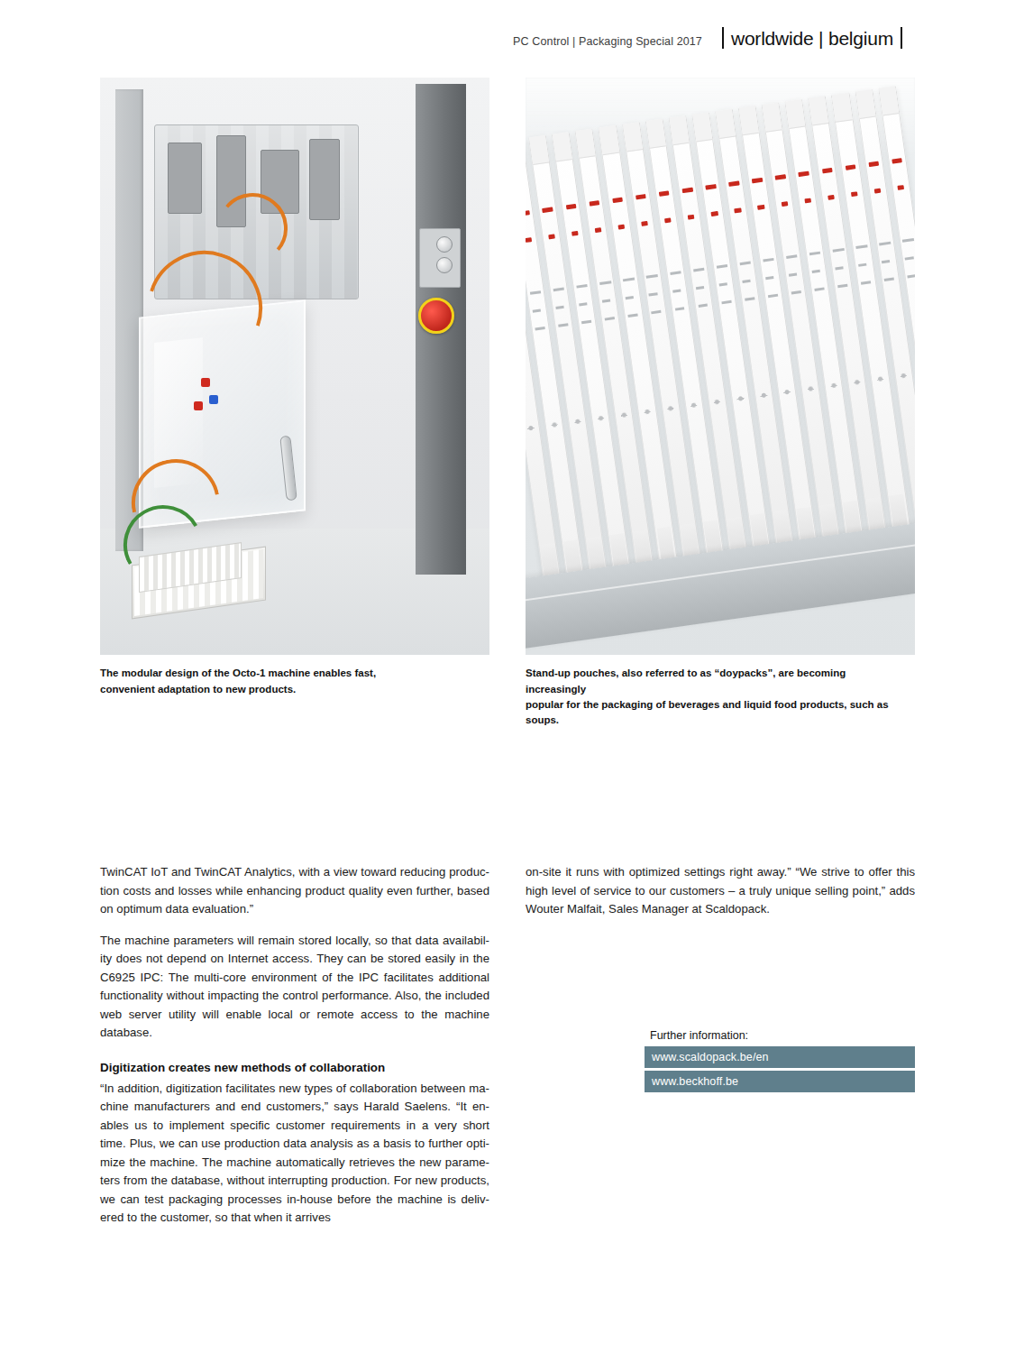PC Control | Packaging Special 2017 worldwide | belgium
The modular design of the Octo-1 machine enables fast,
convenient adaptation to new products.
Stand-up pouches, also referred to as “doypacks”, are becoming increasingly
popular for the packaging of beverages and liquid food products, such as soups.
TwinCAT IoT and TwinCAT Analytics, with a view toward reducing production costs and losses while enhancing product quality even further, based on optimum data evaluation.”
The machine parameters will remain stored locally, so that data availability does not depend on Internet access. They can be stored easily in the C6925 IPC: The multi-core environment of the IPC facilitates additional functionality without impacting the control performance. Also, the included web server utility will enable local or remote access to the machine database.
Digitization creates new methods of collaboration
“In addition, digitization facilitates new types of collaboration between machine manufacturers and end customers,” says Harald Saelens. “It enables us to implement specific customer requirements in a very short time. Plus, we can use production data analysis as a basis to further optimize the machine. The machine automatically retrieves the new parameters from the database, without interrupting production. For new products, we can test packaging processes in-house before the machine is delivered to the customer, so that when it arrives
on-site it runs with optimized settings right away.” “We strive to offer this high level of service to our customers – a truly unique selling point,” adds Wouter Malfait, Sales Manager at Scaldopack.
Further information:
www.scaldopack.be/en www.beckhoff.be